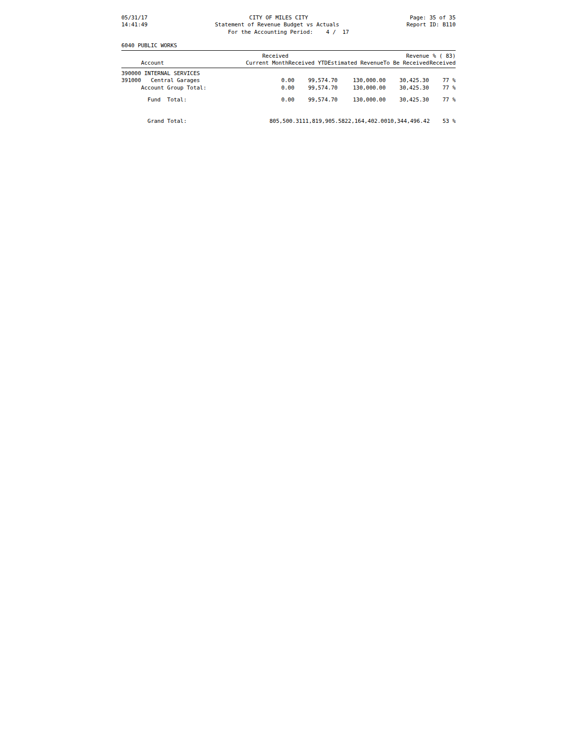05/31/17
CITY OF MILES CITY
Page: 35 of 35
14:41:49
Statement of Revenue Budget vs Actuals
Report ID: B110
For the Accounting Period: 4 / 17
6040 PUBLIC WORKS
| | Received | | | Revenue | % ( 83) |
| Account | Current Month | Received YTD | Estimated Revenue | To Be Received | Received |
| 390000 INTERNAL SERVICES | | | | | |
| 391000 Central Garages | 0.00 | 99,574.70 | 130,000.00 | 30,425.30 | 77 % |
| Account Group Total: | 0.00 | 99,574.70 | 130,000.00 | 30,425.30 | 77 % |
| Fund Total: | 0.00 | 99,574.70 | 130,000.00 | 30,425.30 | 77 % |
| Grand Total: | 805,500.31 | 11,819,905.58 | 22,164,402.00 | 10,344,496.42 | 53 % |